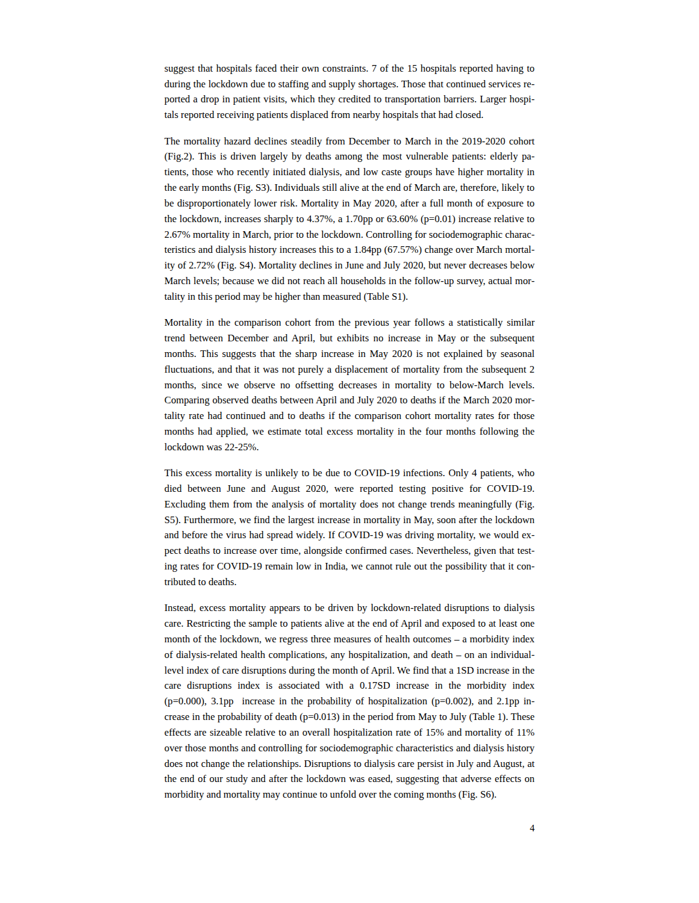suggest that hospitals faced their own constraints. 7 of the 15 hospitals reported having to during the lockdown due to staffing and supply shortages. Those that continued services reported a drop in patient visits, which they credited to transportation barriers. Larger hospitals reported receiving patients displaced from nearby hospitals that had closed.
The mortality hazard declines steadily from December to March in the 2019-2020 cohort (Fig.2). This is driven largely by deaths among the most vulnerable patients: elderly patients, those who recently initiated dialysis, and low caste groups have higher mortality in the early months (Fig. S3). Individuals still alive at the end of March are, therefore, likely to be disproportionately lower risk. Mortality in May 2020, after a full month of exposure to the lockdown, increases sharply to 4.37%, a 1.70pp or 63.60% (p=0.01) increase relative to 2.67% mortality in March, prior to the lockdown. Controlling for sociodemographic characteristics and dialysis history increases this to a 1.84pp (67.57%) change over March mortality of 2.72% (Fig. S4). Mortality declines in June and July 2020, but never decreases below March levels; because we did not reach all households in the follow-up survey, actual mortality in this period may be higher than measured (Table S1).
Mortality in the comparison cohort from the previous year follows a statistically similar trend between December and April, but exhibits no increase in May or the subsequent months. This suggests that the sharp increase in May 2020 is not explained by seasonal fluctuations, and that it was not purely a displacement of mortality from the subsequent 2 months, since we observe no offsetting decreases in mortality to below-March levels. Comparing observed deaths between April and July 2020 to deaths if the March 2020 mortality rate had continued and to deaths if the comparison cohort mortality rates for those months had applied, we estimate total excess mortality in the four months following the lockdown was 22-25%.
This excess mortality is unlikely to be due to COVID-19 infections. Only 4 patients, who died between June and August 2020, were reported testing positive for COVID-19. Excluding them from the analysis of mortality does not change trends meaningfully (Fig. S5). Furthermore, we find the largest increase in mortality in May, soon after the lockdown and before the virus had spread widely. If COVID-19 was driving mortality, we would expect deaths to increase over time, alongside confirmed cases. Nevertheless, given that testing rates for COVID-19 remain low in India, we cannot rule out the possibility that it contributed to deaths.
Instead, excess mortality appears to be driven by lockdown-related disruptions to dialysis care. Restricting the sample to patients alive at the end of April and exposed to at least one month of the lockdown, we regress three measures of health outcomes – a morbidity index of dialysis-related health complications, any hospitalization, and death – on an individual-level index of care disruptions during the month of April. We find that a 1SD increase in the care disruptions index is associated with a 0.17SD increase in the morbidity index (p=0.000), 3.1pp increase in the probability of hospitalization (p=0.002), and 2.1pp increase in the probability of death (p=0.013) in the period from May to July (Table 1). These effects are sizeable relative to an overall hospitalization rate of 15% and mortality of 11% over those months and controlling for sociodemographic characteristics and dialysis history does not change the relationships. Disruptions to dialysis care persist in July and August, at the end of our study and after the lockdown was eased, suggesting that adverse effects on morbidity and mortality may continue to unfold over the coming months (Fig. S6).
4